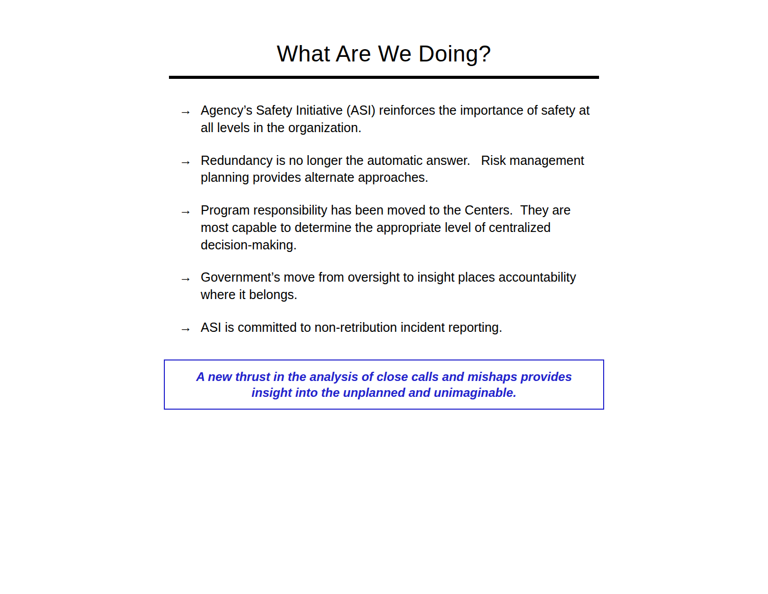What Are We Doing?
Agency’s Safety Initiative (ASI) reinforces the importance of safety at all levels in the organization.
Redundancy is no longer the automatic answer. Risk management planning provides alternate approaches.
Program responsibility has been moved to the Centers. They are most capable to determine the appropriate level of centralized decision-making.
Government’s move from oversight to insight places accountability where it belongs.
ASI is committed to non-retribution incident reporting.
A new thrust in the analysis of close calls and mishaps provides insight into the unplanned and unimaginable.